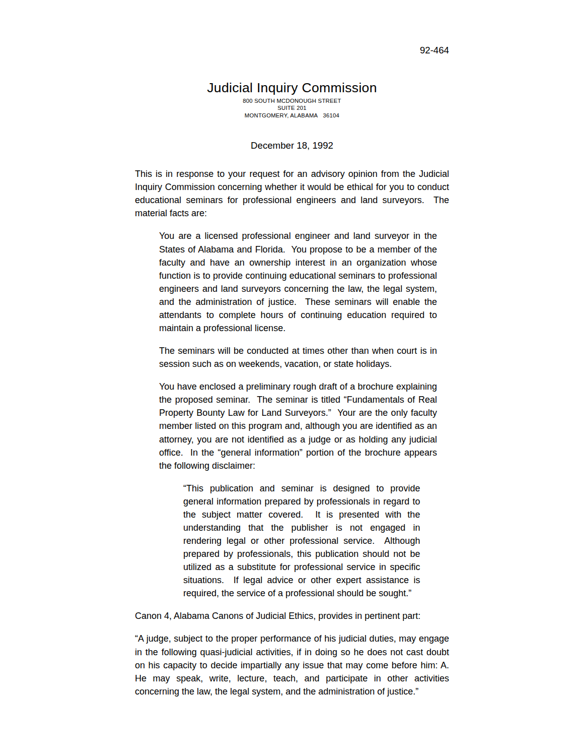92-464
Judicial Inquiry Commission
800 SOUTH MCDONOUGH STREET
SUITE 201
MONTGOMERY, ALABAMA 36104
December 18, 1992
This is in response to your request for an advisory opinion from the Judicial Inquiry Commission concerning whether it would be ethical for you to conduct educational seminars for professional engineers and land surveyors. The material facts are:
You are a licensed professional engineer and land surveyor in the States of Alabama and Florida. You propose to be a member of the faculty and have an ownership interest in an organization whose function is to provide continuing educational seminars to professional engineers and land surveyors concerning the law, the legal system, and the administration of justice. These seminars will enable the attendants to complete hours of continuing education required to maintain a professional license.
The seminars will be conducted at times other than when court is in session such as on weekends, vacation, or state holidays.
You have enclosed a preliminary rough draft of a brochure explaining the proposed seminar. The seminar is titled “Fundamentals of Real Property Bounty Law for Land Surveyors.” Your are the only faculty member listed on this program and, although you are identified as an attorney, you are not identified as a judge or as holding any judicial office. In the “general information” portion of the brochure appears the following disclaimer:
“This publication and seminar is designed to provide general information prepared by professionals in regard to the subject matter covered. It is presented with the understanding that the publisher is not engaged in rendering legal or other professional service. Although prepared by professionals, this publication should not be utilized as a substitute for professional service in specific situations. If legal advice or other expert assistance is required, the service of a professional should be sought.”
Canon 4, Alabama Canons of Judicial Ethics, provides in pertinent part:
“A judge, subject to the proper performance of his judicial duties, may engage in the following quasi-judicial activities, if in doing so he does not cast doubt on his capacity to decide impartially any issue that may come before him: A. He may speak, write, lecture, teach, and participate in other activities concerning the law, the legal system, and the administration of justice.”